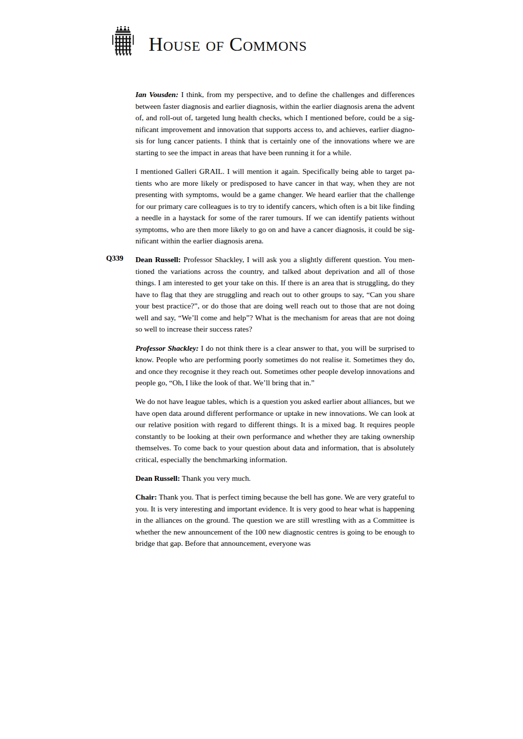House of Commons
Ian Vousden: I think, from my perspective, and to define the challenges and differences between faster diagnosis and earlier diagnosis, within the earlier diagnosis arena the advent of, and roll-out of, targeted lung health checks, which I mentioned before, could be a significant improvement and innovation that supports access to, and achieves, earlier diagnosis for lung cancer patients. I think that is certainly one of the innovations where we are starting to see the impact in areas that have been running it for a while.
I mentioned Galleri GRAIL. I will mention it again. Specifically being able to target patients who are more likely or predisposed to have cancer in that way, when they are not presenting with symptoms, would be a game changer. We heard earlier that the challenge for our primary care colleagues is to try to identify cancers, which often is a bit like finding a needle in a haystack for some of the rarer tumours. If we can identify patients without symptoms, who are then more likely to go on and have a cancer diagnosis, it could be significant within the earlier diagnosis arena.
Q339
Dean Russell: Professor Shackley, I will ask you a slightly different question. You mentioned the variations across the country, and talked about deprivation and all of those things. I am interested to get your take on this. If there is an area that is struggling, do they have to flag that they are struggling and reach out to other groups to say, “Can you share your best practice?”, or do those that are doing well reach out to those that are not doing well and say, “We’ll come and help”? What is the mechanism for areas that are not doing so well to increase their success rates?
Professor Shackley: I do not think there is a clear answer to that, you will be surprised to know. People who are performing poorly sometimes do not realise it. Sometimes they do, and once they recognise it they reach out. Sometimes other people develop innovations and people go, “Oh, I like the look of that. We’ll bring that in.”
We do not have league tables, which is a question you asked earlier about alliances, but we have open data around different performance or uptake in new innovations. We can look at our relative position with regard to different things. It is a mixed bag. It requires people constantly to be looking at their own performance and whether they are taking ownership themselves. To come back to your question about data and information, that is absolutely critical, especially the benchmarking information.
Dean Russell: Thank you very much.
Chair: Thank you. That is perfect timing because the bell has gone. We are very grateful to you. It is very interesting and important evidence. It is very good to hear what is happening in the alliances on the ground. The question we are still wrestling with as a Committee is whether the new announcement of the 100 new diagnostic centres is going to be enough to bridge that gap. Before that announcement, everyone was